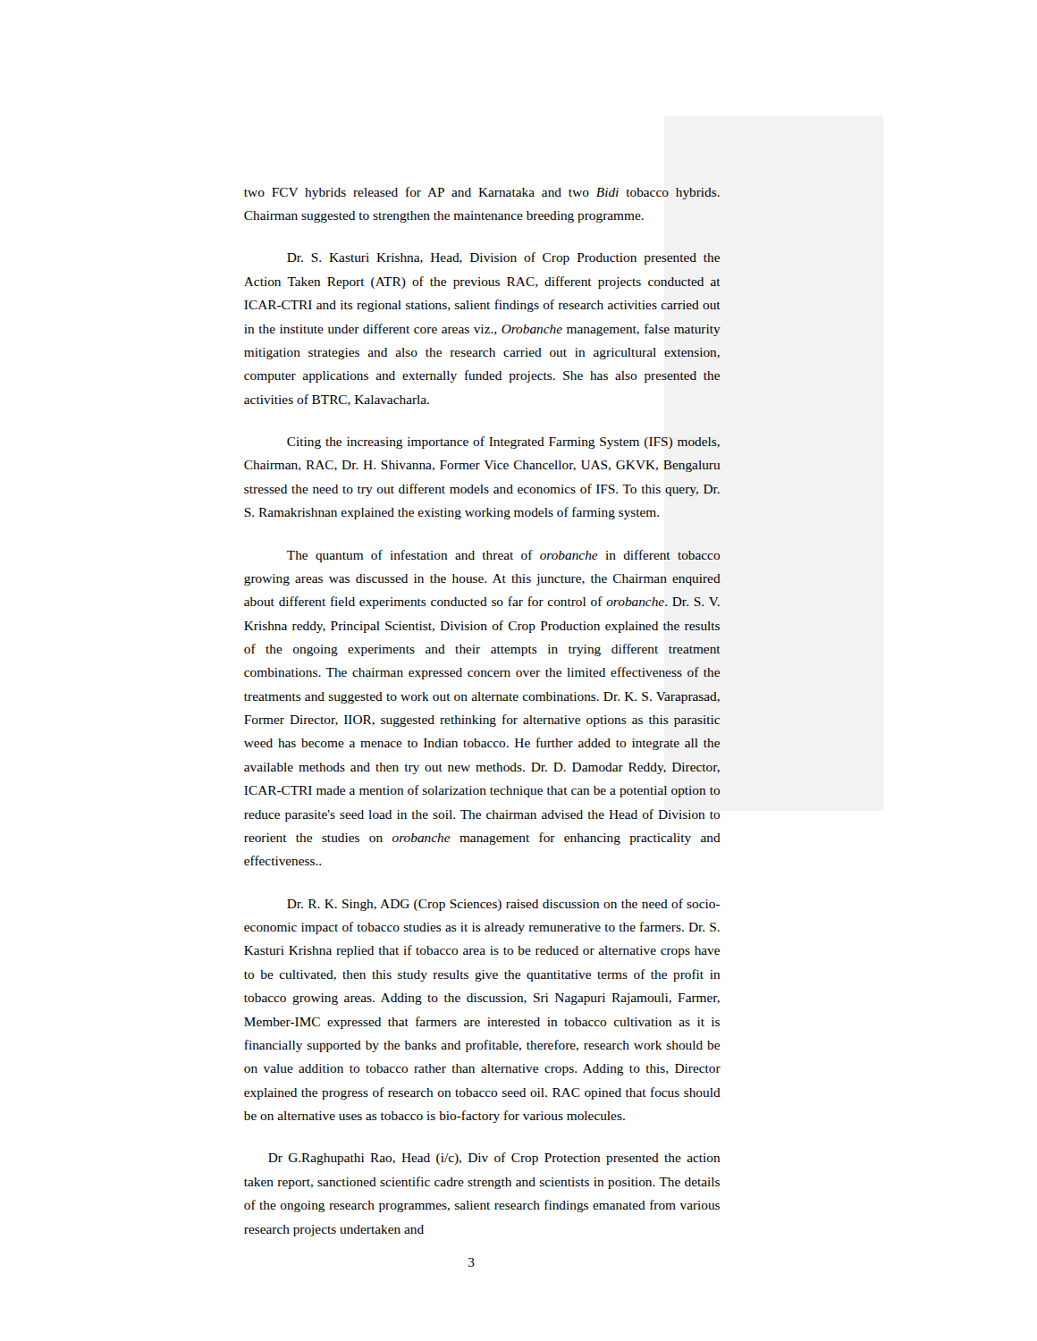two FCV hybrids released for AP and Karnataka and two Bidi tobacco hybrids. Chairman suggested to strengthen the maintenance breeding programme.
Dr. S. Kasturi Krishna, Head, Division of Crop Production presented the Action Taken Report (ATR) of the previous RAC, different projects conducted at ICAR-CTRI and its regional stations, salient findings of research activities carried out in the institute under different core areas viz., Orobanche management, false maturity mitigation strategies and also the research carried out in agricultural extension, computer applications and externally funded projects. She has also presented the activities of BTRC, Kalavacharla.
Citing the increasing importance of Integrated Farming System (IFS) models, Chairman, RAC, Dr. H. Shivanna, Former Vice Chancellor, UAS, GKVK, Bengaluru stressed the need to try out different models and economics of IFS. To this query, Dr. S. Ramakrishnan explained the existing working models of farming system.
The quantum of infestation and threat of orobanche in different tobacco growing areas was discussed in the house. At this juncture, the Chairman enquired about different field experiments conducted so far for control of orobanche. Dr. S. V. Krishna reddy, Principal Scientist, Division of Crop Production explained the results of the ongoing experiments and their attempts in trying different treatment combinations. The chairman expressed concern over the limited effectiveness of the treatments and suggested to work out on alternate combinations. Dr. K. S. Varaprasad, Former Director, IIOR, suggested rethinking for alternative options as this parasitic weed has become a menace to Indian tobacco. He further added to integrate all the available methods and then try out new methods. Dr. D. Damodar Reddy, Director, ICAR-CTRI made a mention of solarization technique that can be a potential option to reduce parasite's seed load in the soil. The chairman advised the Head of Division to reorient the studies on orobanche management for enhancing practicality and effectiveness..
Dr. R. K. Singh, ADG (Crop Sciences) raised discussion on the need of socio-economic impact of tobacco studies as it is already remunerative to the farmers. Dr. S. Kasturi Krishna replied that if tobacco area is to be reduced or alternative crops have to be cultivated, then this study results give the quantitative terms of the profit in tobacco growing areas. Adding to the discussion, Sri Nagapuri Rajamouli, Farmer, Member-IMC expressed that farmers are interested in tobacco cultivation as it is financially supported by the banks and profitable, therefore, research work should be on value addition to tobacco rather than alternative crops. Adding to this, Director explained the progress of research on tobacco seed oil. RAC opined that focus should be on alternative uses as tobacco is bio-factory for various molecules.
Dr G.Raghupathi Rao, Head (i/c), Div of Crop Protection presented the action taken report, sanctioned scientific cadre strength and scientists in position. The details of the ongoing research programmes, salient research findings emanated from various research projects undertaken and
3